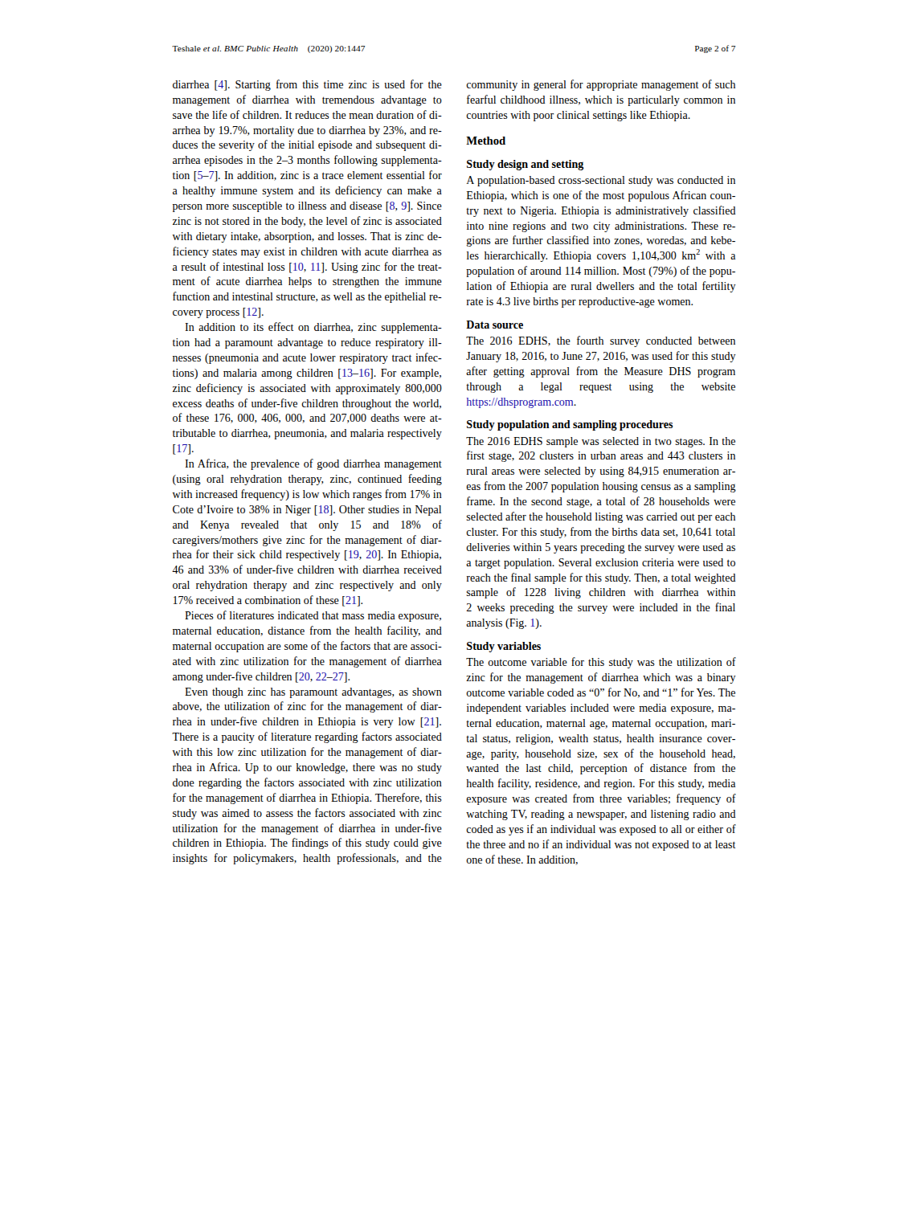Teshale et al. BMC Public Health (2020) 20:1447
Page 2 of 7
diarrhea [4]. Starting from this time zinc is used for the management of diarrhea with tremendous advantage to save the life of children. It reduces the mean duration of diarrhea by 19.7%, mortality due to diarrhea by 23%, and reduces the severity of the initial episode and subsequent diarrhea episodes in the 2–3 months following supplementation [5–7]. In addition, zinc is a trace element essential for a healthy immune system and its deficiency can make a person more susceptible to illness and disease [8, 9]. Since zinc is not stored in the body, the level of zinc is associated with dietary intake, absorption, and losses. That is zinc deficiency states may exist in children with acute diarrhea as a result of intestinal loss [10, 11]. Using zinc for the treatment of acute diarrhea helps to strengthen the immune function and intestinal structure, as well as the epithelial recovery process [12].
In addition to its effect on diarrhea, zinc supplementation had a paramount advantage to reduce respiratory illnesses (pneumonia and acute lower respiratory tract infections) and malaria among children [13–16]. For example, zinc deficiency is associated with approximately 800,000 excess deaths of under-five children throughout the world, of these 176, 000, 406, 000, and 207,000 deaths were attributable to diarrhea, pneumonia, and malaria respectively [17].
In Africa, the prevalence of good diarrhea management (using oral rehydration therapy, zinc, continued feeding with increased frequency) is low which ranges from 17% in Cote d’Ivoire to 38% in Niger [18]. Other studies in Nepal and Kenya revealed that only 15 and 18% of caregivers/mothers give zinc for the management of diarrhea for their sick child respectively [19, 20]. In Ethiopia, 46 and 33% of under-five children with diarrhea received oral rehydration therapy and zinc respectively and only 17% received a combination of these [21].
Pieces of literatures indicated that mass media exposure, maternal education, distance from the health facility, and maternal occupation are some of the factors that are associated with zinc utilization for the management of diarrhea among under-five children [20, 22–27].
Even though zinc has paramount advantages, as shown above, the utilization of zinc for the management of diarrhea in under-five children in Ethiopia is very low [21]. There is a paucity of literature regarding factors associated with this low zinc utilization for the management of diarrhea in Africa. Up to our knowledge, there was no study done regarding the factors associated with zinc utilization for the management of diarrhea in Ethiopia. Therefore, this study was aimed to assess the factors associated with zinc utilization for the management of diarrhea in under-five children in Ethiopia. The findings of this study could give insights for policymakers, health professionals, and the community in general for appropriate management of such fearful childhood illness, which is particularly common in countries with poor clinical settings like Ethiopia.
Method
Study design and setting
A population-based cross-sectional study was conducted in Ethiopia, which is one of the most populous African country next to Nigeria. Ethiopia is administratively classified into nine regions and two city administrations. These regions are further classified into zones, woredas, and kebeles hierarchically. Ethiopia covers 1,104,300 km2 with a population of around 114 million. Most (79%) of the population of Ethiopia are rural dwellers and the total fertility rate is 4.3 live births per reproductive-age women.
Data source
The 2016 EDHS, the fourth survey conducted between January 18, 2016, to June 27, 2016, was used for this study after getting approval from the Measure DHS program through a legal request using the website https://dhsprogram.com.
Study population and sampling procedures
The 2016 EDHS sample was selected in two stages. In the first stage, 202 clusters in urban areas and 443 clusters in rural areas were selected by using 84,915 enumeration areas from the 2007 population housing census as a sampling frame. In the second stage, a total of 28 households were selected after the household listing was carried out per each cluster. For this study, from the births data set, 10,641 total deliveries within 5 years preceding the survey were used as a target population. Several exclusion criteria were used to reach the final sample for this study. Then, a total weighted sample of 1228 living children with diarrhea within 2 weeks preceding the survey were included in the final analysis (Fig. 1).
Study variables
The outcome variable for this study was the utilization of zinc for the management of diarrhea which was a binary outcome variable coded as “0” for No, and “1” for Yes. The independent variables included were media exposure, maternal education, maternal age, maternal occupation, marital status, religion, wealth status, health insurance coverage, parity, household size, sex of the household head, wanted the last child, perception of distance from the health facility, residence, and region. For this study, media exposure was created from three variables; frequency of watching TV, reading a newspaper, and listening radio and coded as yes if an individual was exposed to all or either of the three and no if an individual was not exposed to at least one of these. In addition,